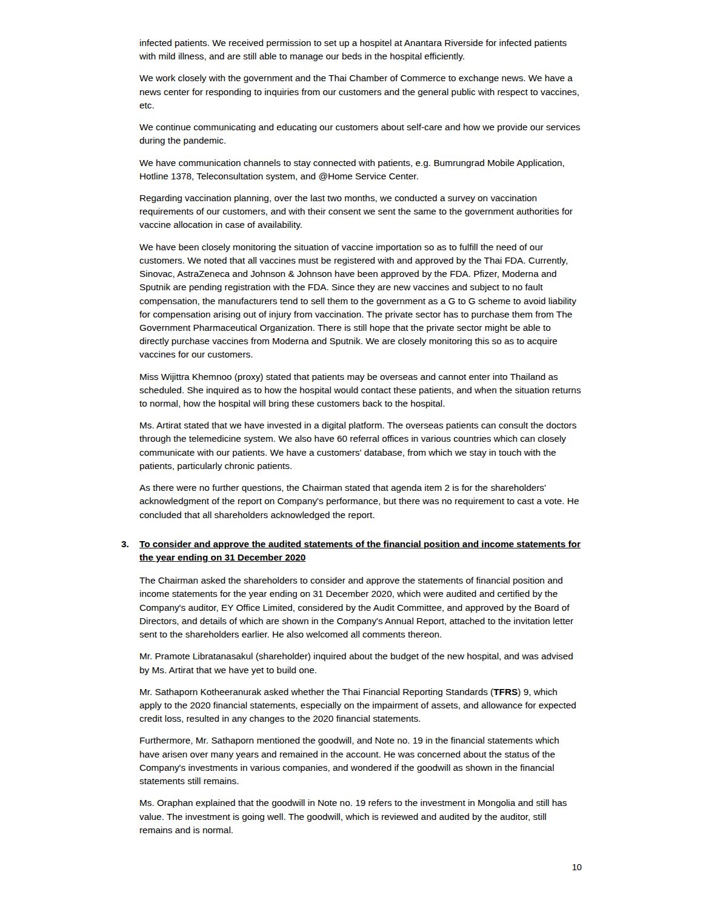infected patients. We received permission to set up a hospitel at Anantara Riverside for infected patients with mild illness, and are still able to manage our beds in the hospital efficiently.
We work closely with the government and the Thai Chamber of Commerce to exchange news. We have a news center for responding to inquiries from our customers and the general public with respect to vaccines, etc.
We continue communicating and educating our customers about self-care and how we provide our services during the pandemic.
We have communication channels to stay connected with patients, e.g. Bumrungrad Mobile Application, Hotline 1378, Teleconsultation system, and @Home Service Center.
Regarding vaccination planning, over the last two months, we conducted a survey on vaccination requirements of our customers, and with their consent we sent the same to the government authorities for vaccine allocation in case of availability.
We have been closely monitoring the situation of vaccine importation so as to fulfill the need of our customers. We noted that all vaccines must be registered with and approved by the Thai FDA. Currently, Sinovac, AstraZeneca and Johnson & Johnson have been approved by the FDA. Pfizer, Moderna and Sputnik are pending registration with the FDA. Since they are new vaccines and subject to no fault compensation, the manufacturers tend to sell them to the government as a G to G scheme to avoid liability for compensation arising out of injury from vaccination. The private sector has to purchase them from The Government Pharmaceutical Organization. There is still hope that the private sector might be able to directly purchase vaccines from Moderna and Sputnik. We are closely monitoring this so as to acquire vaccines for our customers.
Miss Wijittra Khemnoo (proxy) stated that patients may be overseas and cannot enter into Thailand as scheduled. She inquired as to how the hospital would contact these patients, and when the situation returns to normal, how the hospital will bring these customers back to the hospital.
Ms. Artirat stated that we have invested in a digital platform. The overseas patients can consult the doctors through the telemedicine system. We also have 60 referral offices in various countries which can closely communicate with our patients. We have a customers' database, from which we stay in touch with the patients, particularly chronic patients.
As there were no further questions, the Chairman stated that agenda item 2 is for the shareholders' acknowledgment of the report on Company's performance, but there was no requirement to cast a vote. He concluded that all shareholders acknowledged the report.
3.
To consider and approve the audited statements of the financial position and income statements for the year ending on 31 December 2020
The Chairman asked the shareholders to consider and approve the statements of financial position and income statements for the year ending on 31 December 2020, which were audited and certified by the Company's auditor, EY Office Limited, considered by the Audit Committee, and approved by the Board of Directors, and details of which are shown in the Company's Annual Report, attached to the invitation letter sent to the shareholders earlier. He also welcomed all comments thereon.
Mr. Pramote Libratanasakul (shareholder) inquired about the budget of the new hospital, and was advised by Ms. Artirat that we have yet to build one.
Mr. Sathaporn Kotheeranurak asked whether the Thai Financial Reporting Standards (TFRS) 9, which apply to the 2020 financial statements, especially on the impairment of assets, and allowance for expected credit loss, resulted in any changes to the 2020 financial statements.
Furthermore, Mr. Sathaporn mentioned the goodwill, and Note no. 19 in the financial statements which have arisen over many years and remained in the account. He was concerned about the status of the Company's investments in various companies, and wondered if the goodwill as shown in the financial statements still remains.
Ms. Oraphan explained that the goodwill in Note no. 19 refers to the investment in Mongolia and still has value. The investment is going well. The goodwill, which is reviewed and audited by the auditor, still remains and is normal.
10